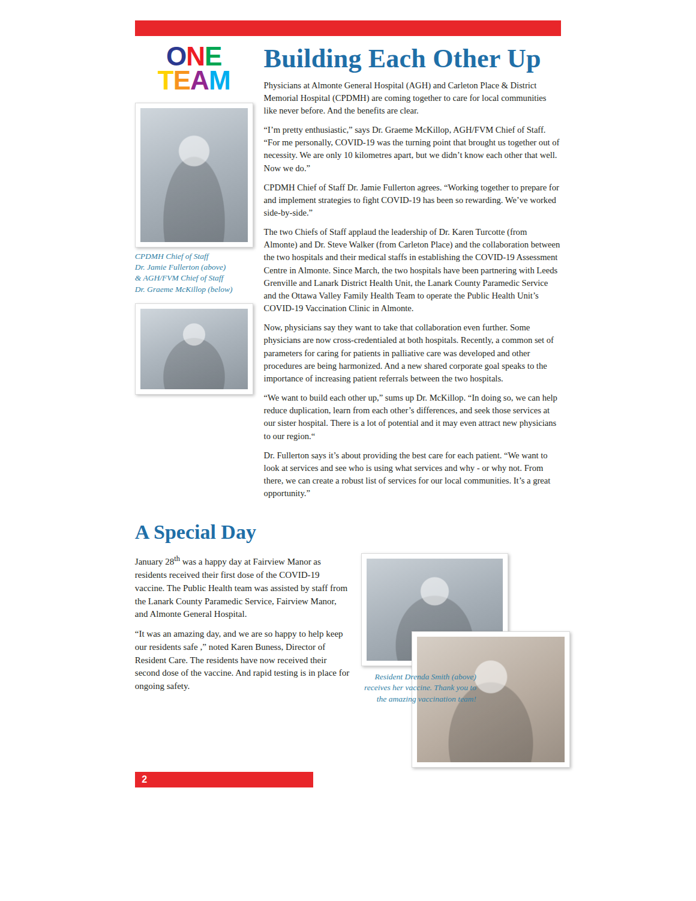ONE
TEAM
CPDMH Chief of Staff
Dr. Jamie Fullerton (above)
& AGH/FVM Chief of Staff
Dr. Graeme McKillop (below)
Building Each Other Up
Physicians at Almonte General Hospital (AGH) and Carleton Place & District Memorial Hospital (CPDMH) are coming together to care for local communities like never before. And the benefits are clear.
“I’m pretty enthusiastic,” says Dr. Graeme McKillop, AGH/FVM Chief of Staff. “For me personally, COVID-19 was the turning point that brought us together out of necessity. We are only 10 kilometres apart, but we didn’t know each other that well. Now we do.”
CPDMH Chief of Staff Dr. Jamie Fullerton agrees. “Working together to prepare for and implement strategies to fight COVID-19 has been so rewarding. We’ve worked side-by-side.”
The two Chiefs of Staff applaud the leadership of Dr. Karen Turcotte (from Almonte) and Dr. Steve Walker (from Carleton Place) and the collaboration between the two hospitals and their medical staffs in establishing the COVID-19 Assessment Centre in Almonte. Since March, the two hospitals have been partnering with Leeds Grenville and Lanark District Health Unit, the Lanark County Paramedic Service and the Ottawa Valley Family Health Team to operate the Public Health Unit’s COVID-19 Vaccination Clinic in Almonte.
Now, physicians say they want to take that collaboration even further. Some physicians are now cross-credentialed at both hospitals. Recently, a common set of parameters for caring for patients in palliative care was developed and other procedures are being harmonized. And a new shared corporate goal speaks to the importance of increasing patient referrals between the two hospitals.
“We want to build each other up,” sums up Dr. McKillop. “In doing so, we can help reduce duplication, learn from each other’s differences, and seek those services at our sister hospital. There is a lot of potential and it may even attract new physicians to our region.“
Dr. Fullerton says it’s about providing the best care for each patient. “We want to look at services and see who is using what services and why - or why not. From there, we can create a robust list of services for our local communities. It’s a great opportunity.”
A Special Day
January 28th was a happy day at Fairview Manor as residents received their first dose of the COVID-19 vaccine. The Public Health team was assisted by staff from the Lanark County Paramedic Service, Fairview Manor, and Almonte General Hospital.
“It was an amazing day, and we are so happy to help keep our residents safe ,” noted Karen Buness, Director of Resident Care. The residents have now received their second dose of the vaccine. And rapid testing is in place for ongoing safety.
Resident Drenda Smith (above) receives her vaccine. Thank you to the amazing vaccination team!
2